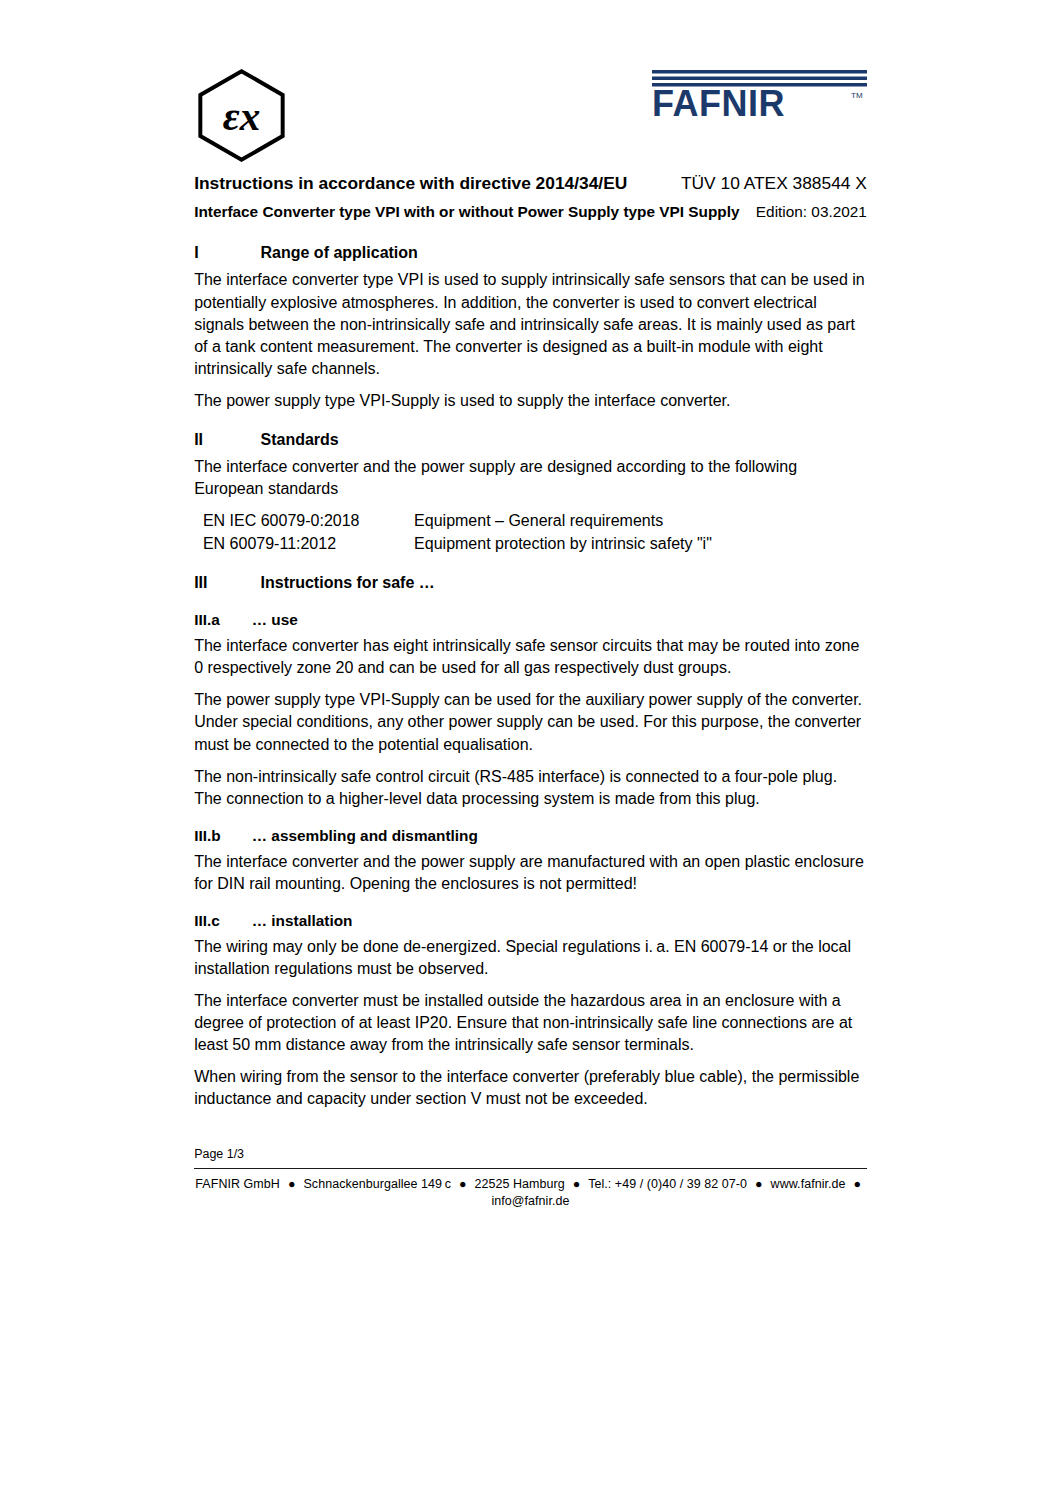εx
FAFNIR TM
Instructions in accordance with directive 2014/34/EU
TÜV 10 ATEX 388544 X
Interface Converter type VPI with or without Power Supply type VPI Supply
Edition: 03.2021
IRange of application
The interface converter type VPI is used to supply intrinsically safe sensors that can be used in potentially explosive atmospheres. In addition, the converter is used to convert electrical signals between the non-intrinsically safe and intrinsically safe areas. It is mainly used as part of a tank content measurement. The converter is designed as a built-in module with eight intrinsically safe channels.
The power supply type VPI-Supply is used to supply the interface converter.
II Standards
The interface converter and the power supply are designed according to the following European standards
EN IEC 60079-0:2018
Equipment – General requirements
EN 60079-11:2012
Equipment protection by intrinsic safety "i"
III Instructions for safe …
III.a… use
The interface converter has eight intrinsically safe sensor circuits that may be routed into zone 0 respectively zone 20 and can be used for all gas respectively dust groups.
The power supply type VPI-Supply can be used for the auxiliary power supply of the converter. Under special conditions, any other power supply can be used. For this purpose, the converter must be connected to the potential equalisation.
The non-intrinsically safe control circuit (RS-485 interface) is connected to a four-pole plug. The connection to a higher-level data processing system is made from this plug.
III.b… assembling and dismantling
The interface converter and the power supply are manufactured with an open plastic enclosure for DIN rail mounting. Opening the enclosures is not permitted!
III.c… installation
The wiring may only be done de-energized. Special regulations i. a. EN 60079-14 or the local installation regulations must be observed.
The interface converter must be installed outside the hazardous area in an enclosure with a degree of protection of at least IP20. Ensure that non-intrinsically safe line connections are at least 50 mm distance away from the intrinsically safe sensor terminals.
When wiring from the sensor to the interface converter (preferably blue cable), the permissible inductance and capacity under section V must not be exceeded.
Page 1/3
FAFNIR GmbH ● Schnackenburgallee 149 c ● 22525 Hamburg ● Tel.: +49 / (0)40 / 39 82 07-0 ● www.fafnir.de ● info@fafnir.de